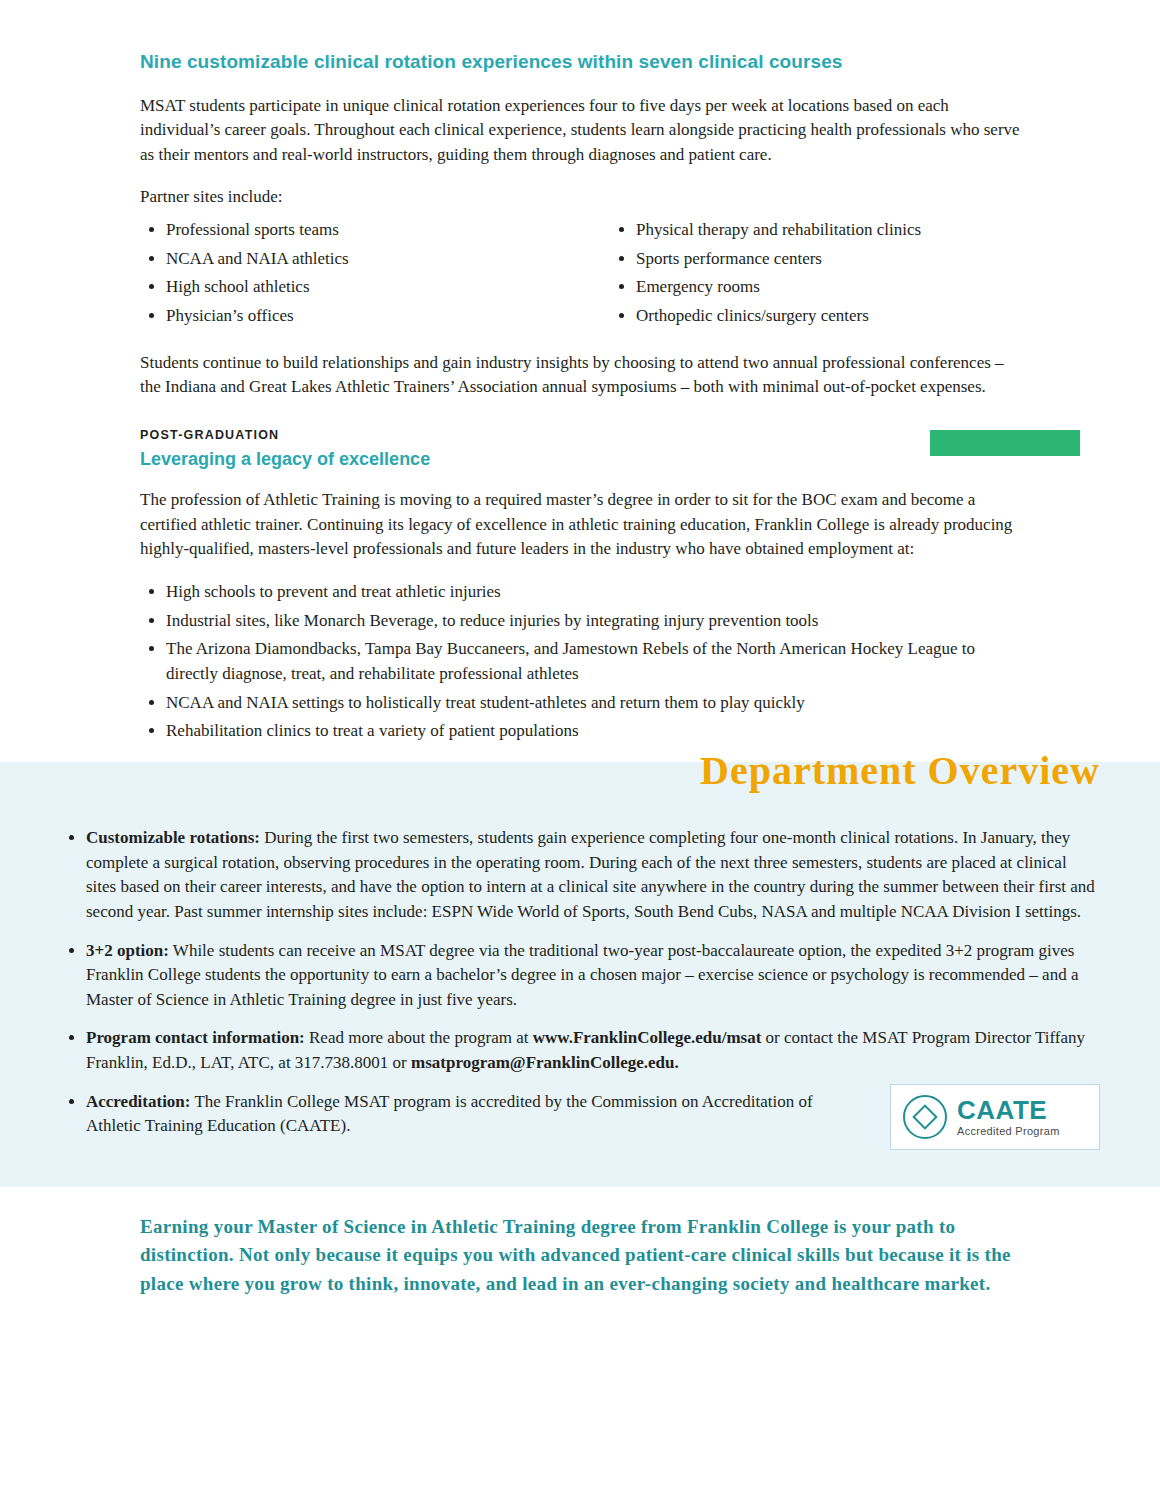Nine customizable clinical rotation experiences within seven clinical courses
MSAT students participate in unique clinical rotation experiences four to five days per week at locations based on each individual’s career goals. Throughout each clinical experience, students learn alongside practicing health professionals who serve as their mentors and real-world instructors, guiding them through diagnoses and patient care.
Partner sites include:
Professional sports teams
NCAA and NAIA athletics
High school athletics
Physician’s offices
Physical therapy and rehabilitation clinics
Sports performance centers
Emergency rooms
Orthopedic clinics/surgery centers
Students continue to build relationships and gain industry insights by choosing to attend two annual professional conferences – the Indiana and Great Lakes Athletic Trainers’ Association annual symposiums – both with minimal out-of-pocket expenses.
Post-Graduation
Leveraging a legacy of excellence
The profession of Athletic Training is moving to a required master’s degree in order to sit for the BOC exam and become a certified athletic trainer. Continuing its legacy of excellence in athletic training education, Franklin College is already producing highly-qualified, masters-level professionals and future leaders in the industry who have obtained employment at:
High schools to prevent and treat athletic injuries
Industrial sites, like Monarch Beverage, to reduce injuries by integrating injury prevention tools
The Arizona Diamondbacks, Tampa Bay Buccaneers, and Jamestown Rebels of the North American Hockey League to directly diagnose, treat, and rehabilitate professional athletes
NCAA and NAIA settings to holistically treat student-athletes and return them to play quickly
Rehabilitation clinics to treat a variety of patient populations
Department Overview
Customizable rotations: During the first two semesters, students gain experience completing four one-month clinical rotations. In January, they complete a surgical rotation, observing procedures in the operating room. During each of the next three semesters, students are placed at clinical sites based on their career interests, and have the option to intern at a clinical site anywhere in the country during the summer between their first and second year. Past summer internship sites include: ESPN Wide World of Sports, South Bend Cubs, NASA and multiple NCAA Division I settings.
3+2 option: While students can receive an MSAT degree via the traditional two-year post-baccalaureate option, the expedited 3+2 program gives Franklin College students the opportunity to earn a bachelor’s degree in a chosen major – exercise science or psychology is recommended – and a Master of Science in Athletic Training degree in just five years.
Program contact information: Read more about the program at www.FranklinCollege.edu/msat or contact the MSAT Program Director Tiffany Franklin, Ed.D., LAT, ATC, at 317.738.8001 or msatprogram@FranklinCollege.edu.
CAATE
Accredited Program
Accreditation: The Franklin College MSAT program is accredited by the Commission on Accreditation of Athletic Training Education (CAATE).
Earning your Master of Science in Athletic Training degree from Franklin College is your path to distinction. Not only because it equips you with advanced patient-care clinical skills but because it is the place where you grow to think, innovate, and lead in an ever-changing society and healthcare market.